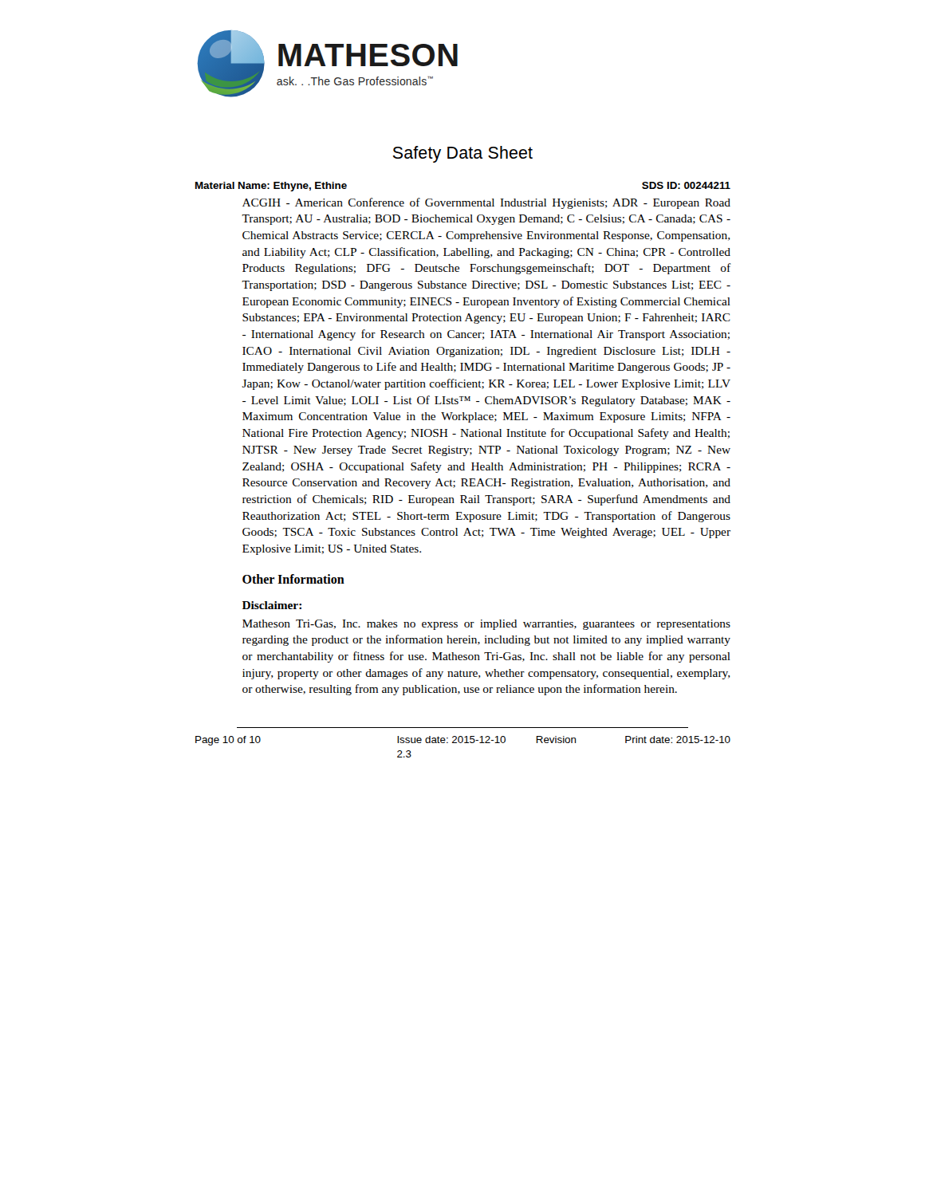MATHESON
ask. . .The Gas Professionals™
Safety Data Sheet
Material Name: Ethyne, Ethine SDS ID: 00244211
ACGIH - American Conference of Governmental Industrial Hygienists; ADR - European Road Transport; AU - Australia; BOD - Biochemical Oxygen Demand; C - Celsius; CA - Canada; CAS - Chemical Abstracts Service; CERCLA - Comprehensive Environmental Response, Compensation, and Liability Act; CLP - Classification, Labelling, and Packaging; CN - China; CPR - Controlled Products Regulations; DFG - Deutsche Forschungsgemeinschaft; DOT - Department of Transportation; DSD - Dangerous Substance Directive; DSL - Domestic Substances List; EEC - European Economic Community; EINECS - European Inventory of Existing Commercial Chemical Substances; EPA - Environmental Protection Agency; EU - European Union; F - Fahrenheit; IARC - International Agency for Research on Cancer; IATA - International Air Transport Association; ICAO - International Civil Aviation Organization; IDL - Ingredient Disclosure List; IDLH - Immediately Dangerous to Life and Health; IMDG - International Maritime Dangerous Goods; JP - Japan; Kow - Octanol/water partition coefficient; KR - Korea; LEL - Lower Explosive Limit; LLV - Level Limit Value; LOLI - List Of LIsts™ - ChemADVISOR’s Regulatory Database; MAK - Maximum Concentration Value in the Workplace; MEL - Maximum Exposure Limits; NFPA - National Fire Protection Agency; NIOSH - National Institute for Occupational Safety and Health; NJTSR - New Jersey Trade Secret Registry; NTP - National Toxicology Program; NZ - New Zealand; OSHA - Occupational Safety and Health Administration; PH - Philippines; RCRA - Resource Conservation and Recovery Act; REACH- Registration, Evaluation, Authorisation, and restriction of Chemicals; RID - European Rail Transport; SARA - Superfund Amendments and Reauthorization Act; STEL - Short-term Exposure Limit; TDG - Transportation of Dangerous Goods; TSCA - Toxic Substances Control Act; TWA - Time Weighted Average; UEL - Upper Explosive Limit; US - United States.
Other Information
Disclaimer:
Matheson Tri-Gas, Inc. makes no express or implied warranties, guarantees or representations regarding the product or the information herein, including but not limited to any implied warranty or merchantability or fitness for use. Matheson Tri-Gas, Inc. shall not be liable for any personal injury, property or other damages of any nature, whether compensatory, consequential, exemplary, or otherwise, resulting from any publication, use or reliance upon the information herein.
Page 10 of 10
Issue date: 2015-12-10 Revision 2.3
Print date: 2015-12-10